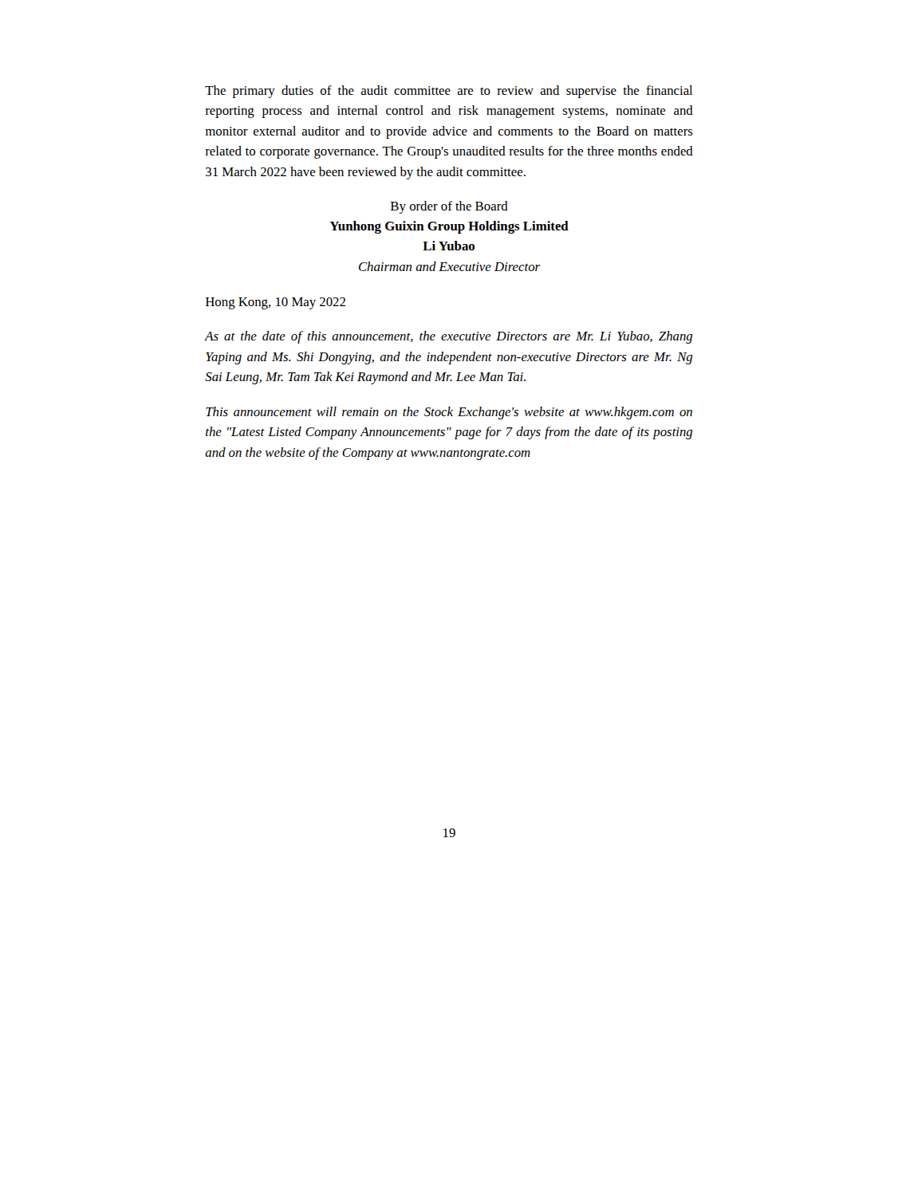The primary duties of the audit committee are to review and supervise the financial reporting process and internal control and risk management systems, nominate and monitor external auditor and to provide advice and comments to the Board on matters related to corporate governance. The Group's unaudited results for the three months ended 31 March 2022 have been reviewed by the audit committee.
By order of the Board Yunhong Guixin Group Holdings Limited Li Yubao Chairman and Executive Director
Hong Kong, 10 May 2022
As at the date of this announcement, the executive Directors are Mr. Li Yubao, Zhang Yaping and Ms. Shi Dongying, and the independent non-executive Directors are Mr. Ng Sai Leung, Mr. Tam Tak Kei Raymond and Mr. Lee Man Tai.
This announcement will remain on the Stock Exchange's website at www.hkgem.com on the "Latest Listed Company Announcements" page for 7 days from the date of its posting and on the website of the Company at www.nantongrate.com
19